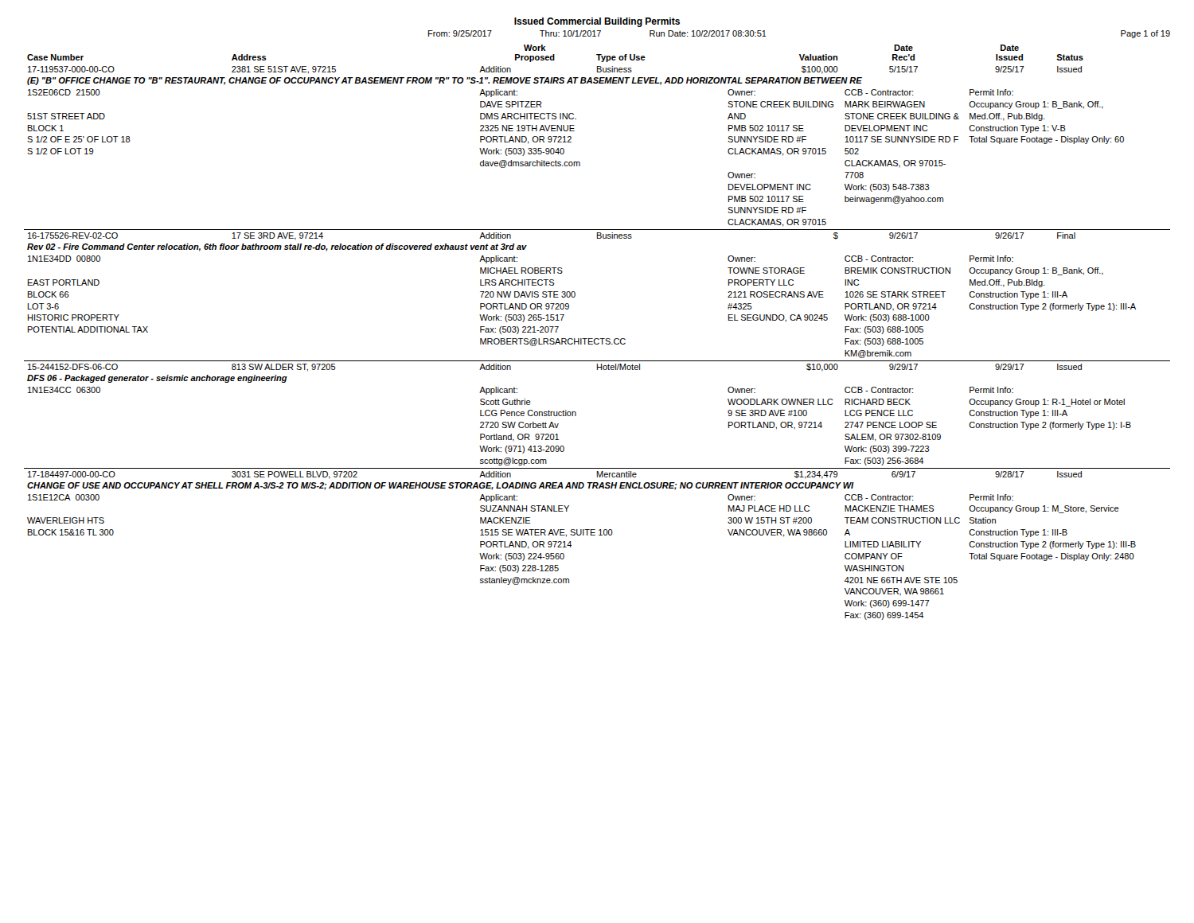Issued Commercial Building Permits
From: 9/25/2017 Thru: 10/1/2017 Run Date: 10/2/2017 08:30:51 Page 1 of 19
| Case Number | Address | Work Proposed | Type of Use | Valuation | Date Rec'd | Date Issued | Status |
| --- | --- | --- | --- | --- | --- | --- | --- |
| 17-119537-000-00-CO | 2381 SE 51ST AVE, 97215 | Addition | Business | $100,000 | 5/15/17 | 9/25/17 | Issued |
| (E) "B" OFFICE CHANGE TO "B" RESTAURANT, CHANGE OF OCCUPANCY AT BASEMENT FROM "R" TO "S-1". REMOVE STAIRS AT BASEMENT LEVEL, ADD HORIZONTAL SEPARATION BETWEEN RE |
| 1S2E06CD 21500 51ST STREET ADD BLOCK 1 S 1/2 OF E 25' OF LOT 18 S 1/2 OF LOT 19 | Applicant: DAVE SPITZER DMS ARCHITECTS INC. 2325 NE 19TH AVENUE PORTLAND, OR 97212 Work: (503) 335-9040 dave@dmsarchitects.com | Owner: STONE CREEK BUILDING AND PMB 502 10117 SE SUNNYSIDE RD #F CLACKAMAS, OR 97015 Owner: DEVELOPMENT INC PMB 502 10117 SE SUNNYSIDE RD #F CLACKAMAS, OR 97015 | CCB - Contractor: MARK BEIRWAGEN STONE CREEK BUILDING & DEVELOPMENT INC 10117 SE SUNNYSIDE RD F 502 CLACKAMAS, OR 97015-7708 Work: (503) 548-7383 beirwagenm@yahoo.com | Permit Info: Occupancy Group 1: B_Bank, Off., Med.Off., Pub.Bldg. Construction Type 1: V-B Total Square Footage - Display Only: 60 |
| 16-175526-REV-02-CO | 17 SE 3RD AVE, 97214 | Addition | Business | $ | 9/26/17 | 9/26/17 | Final |
| Rev 02 - Fire Command Center relocation, 6th floor bathroom stall re-do, relocation of discovered exhaust vent at 3rd av |
| 1N1E34DD 00800 EAST PORTLAND BLOCK 66 LOT 3-6 HISTORIC PROPERTY POTENTIAL ADDITIONAL TAX | Applicant: MICHAEL ROBERTS LRS ARCHITECTS 720 NW DAVIS STE 300 PORTLAND OR 97209 Work: (503) 265-1517 Fax: (503) 221-2077 MROBERTS@LRSARCHITECTS.CC | Owner: TOWNE STORAGE PROPERTY LLC 2121 ROSECRANS AVE #4325 EL SEGUNDO, CA 90245 | CCB - Contractor: BREMIK CONSTRUCTION INC 1026 SE STARK STREET PORTLAND, OR 97214 Work: (503) 688-1000 Fax: (503) 688-1005 Fax: (503) 688-1005 KM@bremik.com | Permit Info: Occupancy Group 1: B_Bank, Off., Med.Off., Pub.Bldg. Construction Type 1: III-A Construction Type 2 (formerly Type 1): III-A |
| 15-244152-DFS-06-CO | 813 SW ALDER ST, 97205 | Addition | Hotel/Motel | $10,000 | 9/29/17 | 9/29/17 | Issued |
| DFS 06 - Packaged generator - seismic anchorage engineering |
| 1N1E34CC 06300 | Applicant: Scott Guthrie LCG Pence Construction 2720 SW Corbett Av Portland, OR 97201 Work: (971) 413-2090 scottg@lcgp.com | Owner: WOODLARK OWNER LLC 9 SE 3RD AVE #100 PORTLAND, OR, 97214 | CCB - Contractor: RICHARD BECK LCG PENCE LLC 2747 PENCE LOOP SE SALEM, OR 97302-8109 Work: (503) 399-7223 Fax: (503) 256-3684 | Permit Info: Occupancy Group 1: R-1_Hotel or Motel Construction Type 1: III-A Construction Type 2 (formerly Type 1): I-B |
| 17-184497-000-00-CO | 3031 SE POWELL BLVD, 97202 | Addition | Mercantile | $1,234,479 | 6/9/17 | 9/28/17 | Issued |
| CHANGE OF USE AND OCCUPANCY AT SHELL FROM A-3/S-2 TO M/S-2; ADDITION OF WAREHOUSE STORAGE, LOADING AREA AND TRASH ENCLOSURE; NO CURRENT INTERIOR OCCUPANCY WI |
| 1S1E12CA 00300 WAVERLEIGH HTS BLOCK 15&16 TL 300 | Applicant: SUZANNAH STANLEY MACKENZIE 1515 SE WATER AVE, SUITE 100 PORTLAND, OR 97214 Work: (503) 224-9560 Fax: (503) 228-1285 sstanley@mcknze.com | Owner: MAJ PLACE HD LLC 300 W 15TH ST #200 VANCOUVER, WA 98660 | CCB - Contractor: MACKENZIE THAMES TEAM CONSTRUCTION LLC A LIMITED LIABILITY COMPANY OF WASHINGTON 4201 NE 66TH AVE STE 105 VANCOUVER, WA 98661 Work: (360) 699-1477 Fax: (360) 699-1454 | Permit Info: Occupancy Group 1: M_Store, Service Station Construction Type 1: III-B Construction Type 2 (formerly Type 1): III-B Total Square Footage - Display Only: 2480 |